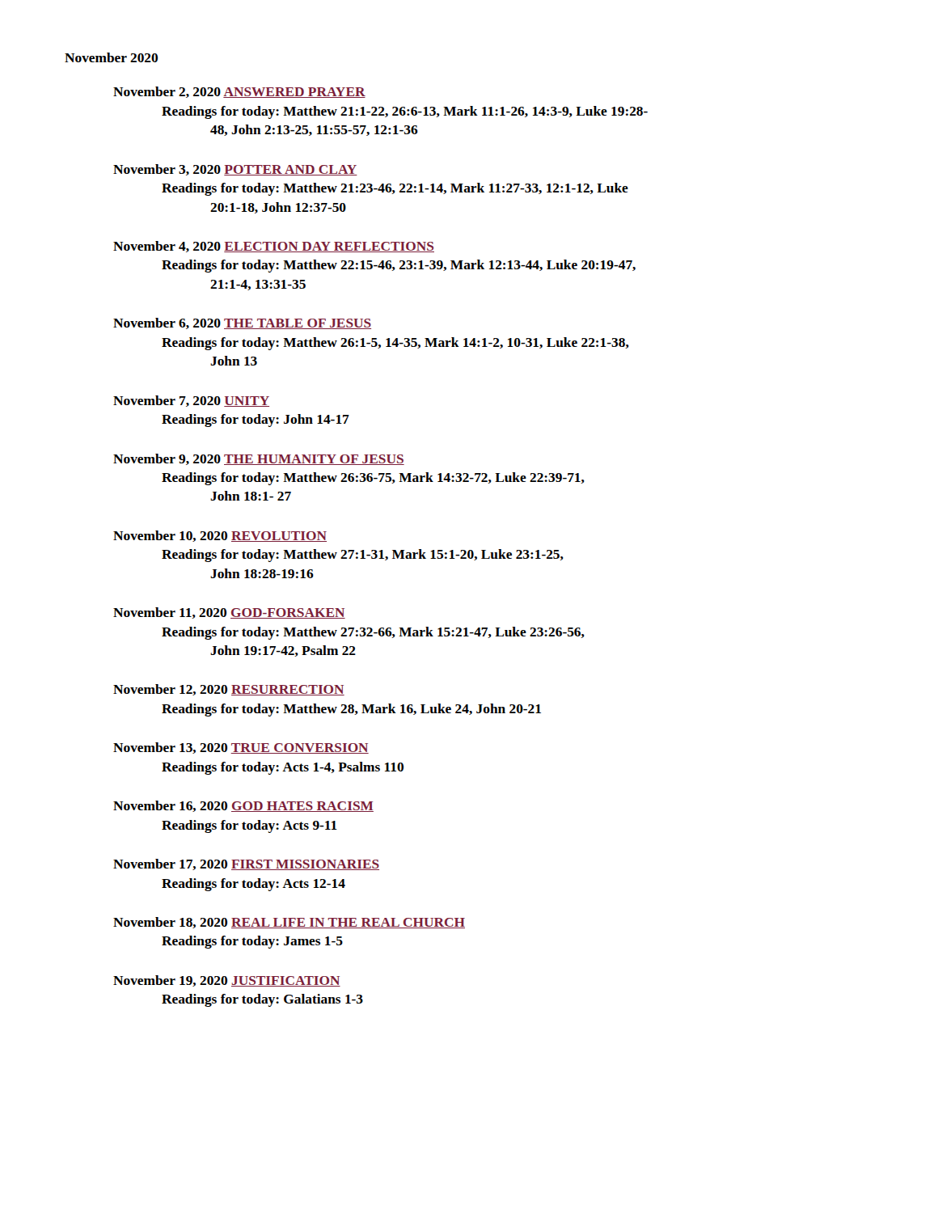November 2020
November 2, 2020 ANSWERED PRAYER
Readings for today: Matthew 21:1-22, 26:6-13, Mark 11:1-26, 14:3-9, Luke 19:28-48, John 2:13-25, 11:55-57, 12:1-36
November 3, 2020 POTTER AND CLAY
Readings for today: Matthew 21:23-46, 22:1-14, Mark 11:27-33, 12:1-12, Luke 20:1-18, John 12:37-50
November 4, 2020 ELECTION DAY REFLECTIONS
Readings for today: Matthew 22:15-46, 23:1-39, Mark 12:13-44, Luke 20:19-47, 21:1-4, 13:31-35
November 6, 2020 THE TABLE OF JESUS
Readings for today: Matthew 26:1-5, 14-35, Mark 14:1-2, 10-31, Luke 22:1-38, John 13
November 7, 2020 UNITY
Readings for today: John 14-17
November 9, 2020 THE HUMANITY OF JESUS
Readings for today: Matthew 26:36-75, Mark 14:32-72, Luke 22:39-71, John 18:1- 27
November 10, 2020 REVOLUTION
Readings for today: Matthew 27:1-31, Mark 15:1-20, Luke 23:1-25, John 18:28-19:16
November 11, 2020 GOD-FORSAKEN
Readings for today: Matthew 27:32-66, Mark 15:21-47, Luke 23:26-56, John 19:17-42, Psalm 22
November 12, 2020 RESURRECTION
Readings for today: Matthew 28, Mark 16, Luke 24, John 20-21
November 13, 2020 TRUE CONVERSION
Readings for today: Acts 1-4, Psalms 110
November 16, 2020 GOD HATES RACISM
Readings for today: Acts 9-11
November 17, 2020 FIRST MISSIONARIES
Readings for today: Acts 12-14
November 18, 2020 REAL LIFE IN THE REAL CHURCH
Readings for today: James 1-5
November 19, 2020 JUSTIFICATION
Readings for today: Galatians 1-3